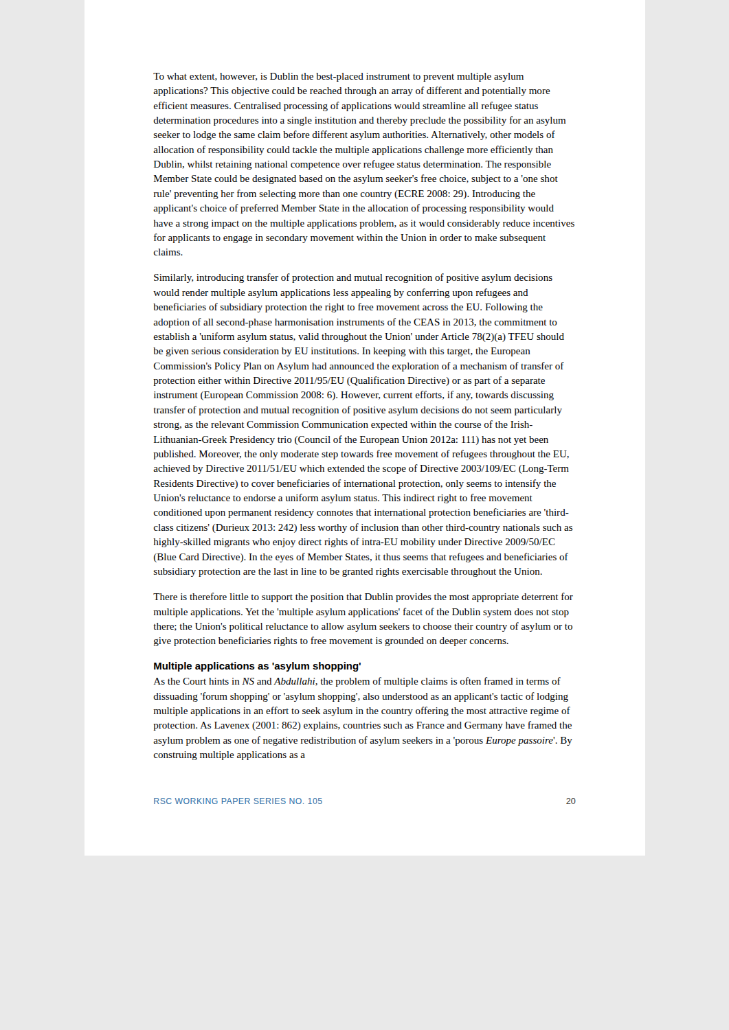To what extent, however, is Dublin the best-placed instrument to prevent multiple asylum applications? This objective could be reached through an array of different and potentially more efficient measures. Centralised processing of applications would streamline all refugee status determination procedures into a single institution and thereby preclude the possibility for an asylum seeker to lodge the same claim before different asylum authorities. Alternatively, other models of allocation of responsibility could tackle the multiple applications challenge more efficiently than Dublin, whilst retaining national competence over refugee status determination. The responsible Member State could be designated based on the asylum seeker's free choice, subject to a 'one shot rule' preventing her from selecting more than one country (ECRE 2008: 29). Introducing the applicant's choice of preferred Member State in the allocation of processing responsibility would have a strong impact on the multiple applications problem, as it would considerably reduce incentives for applicants to engage in secondary movement within the Union in order to make subsequent claims.
Similarly, introducing transfer of protection and mutual recognition of positive asylum decisions would render multiple asylum applications less appealing by conferring upon refugees and beneficiaries of subsidiary protection the right to free movement across the EU. Following the adoption of all second-phase harmonisation instruments of the CEAS in 2013, the commitment to establish a 'uniform asylum status, valid throughout the Union' under Article 78(2)(a) TFEU should be given serious consideration by EU institutions. In keeping with this target, the European Commission's Policy Plan on Asylum had announced the exploration of a mechanism of transfer of protection either within Directive 2011/95/EU (Qualification Directive) or as part of a separate instrument (European Commission 2008: 6). However, current efforts, if any, towards discussing transfer of protection and mutual recognition of positive asylum decisions do not seem particularly strong, as the relevant Commission Communication expected within the course of the Irish-Lithuanian-Greek Presidency trio (Council of the European Union 2012a: 111) has not yet been published. Moreover, the only moderate step towards free movement of refugees throughout the EU, achieved by Directive 2011/51/EU which extended the scope of Directive 2003/109/EC (Long-Term Residents Directive) to cover beneficiaries of international protection, only seems to intensify the Union's reluctance to endorse a uniform asylum status. This indirect right to free movement conditioned upon permanent residency connotes that international protection beneficiaries are 'third-class citizens' (Durieux 2013: 242) less worthy of inclusion than other third-country nationals such as highly-skilled migrants who enjoy direct rights of intra-EU mobility under Directive 2009/50/EC (Blue Card Directive). In the eyes of Member States, it thus seems that refugees and beneficiaries of subsidiary protection are the last in line to be granted rights exercisable throughout the Union.
There is therefore little to support the position that Dublin provides the most appropriate deterrent for multiple applications. Yet the 'multiple asylum applications' facet of the Dublin system does not stop there; the Union's political reluctance to allow asylum seekers to choose their country of asylum or to give protection beneficiaries rights to free movement is grounded on deeper concerns.
Multiple applications as 'asylum shopping'
As the Court hints in NS and Abdullahi, the problem of multiple claims is often framed in terms of dissuading 'forum shopping' or 'asylum shopping', also understood as an applicant's tactic of lodging multiple applications in an effort to seek asylum in the country offering the most attractive regime of protection. As Lavenex (2001: 862) explains, countries such as France and Germany have framed the asylum problem as one of negative redistribution of asylum seekers in a 'porous Europe passoire'. By construing multiple applications as a
RSC Working Paper Series No. 105
20